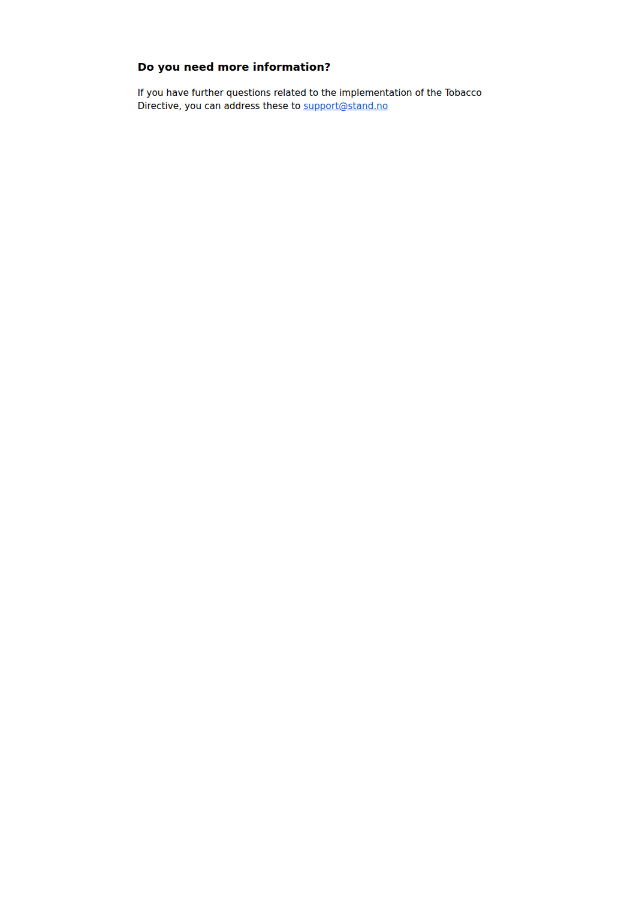Do you need more information?
If you have further questions related to the implementation of the Tobacco Directive, you can address these to support@stand.no